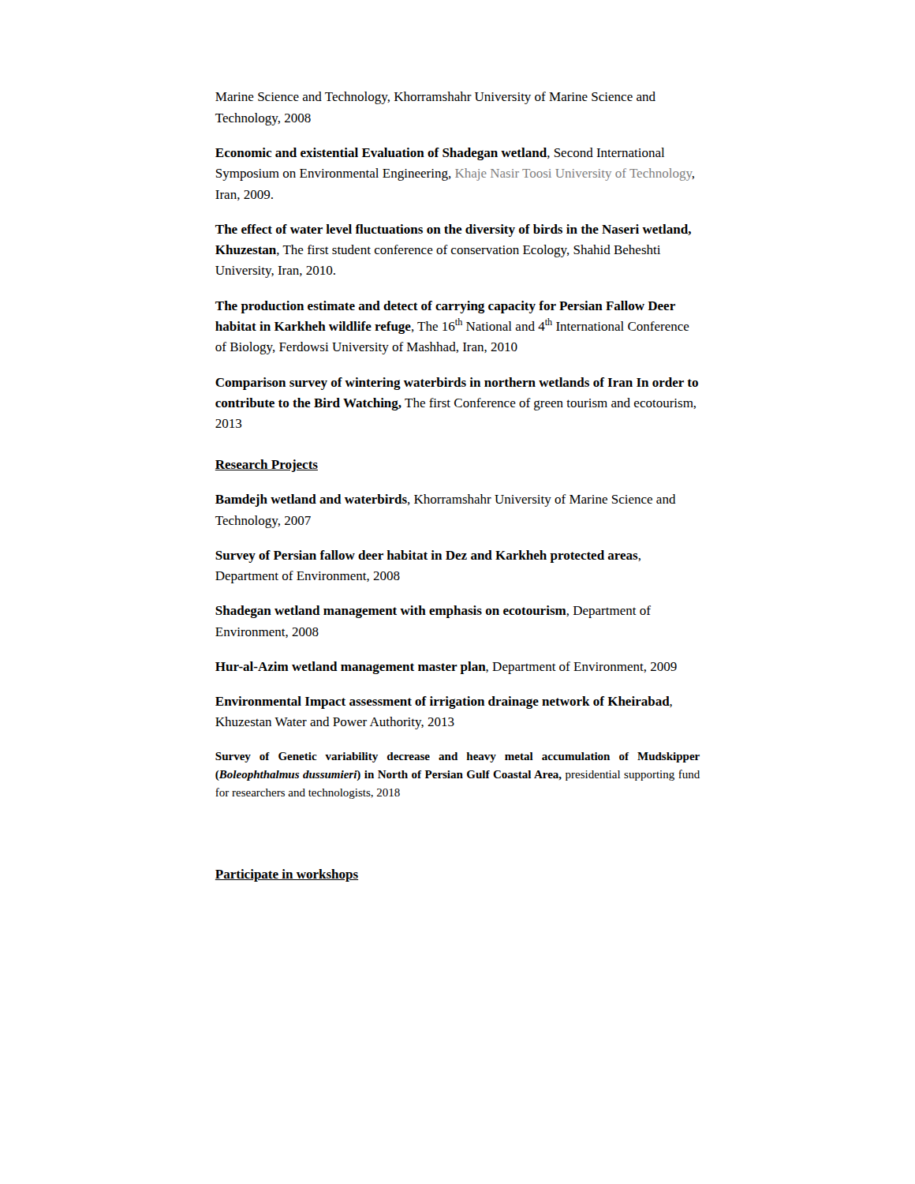Marine Science and Technology, Khorramshahr University of Marine Science and Technology, 2008
Economic and existential Evaluation of Shadegan wetland, Second International Symposium on Environmental Engineering, Khaje Nasir Toosi University of Technology, Iran, 2009.
The effect of water level fluctuations on the diversity of birds in the Naseri wetland, Khuzestan, The first student conference of conservation Ecology, Shahid Beheshti University, Iran, 2010.
The production estimate and detect of carrying capacity for Persian Fallow Deer habitat in Karkheh wildlife refuge, The 16th National and 4th International Conference of Biology, Ferdowsi University of Mashhad, Iran, 2010
Comparison survey of wintering waterbirds in northern wetlands of Iran In order to contribute to the Bird Watching, The first Conference of green tourism and ecotourism, 2013
Research Projects
Bamdejh wetland and waterbirds, Khorramshahr University of Marine Science and Technology, 2007
Survey of Persian fallow deer habitat in Dez and Karkheh protected areas, Department of Environment, 2008
Shadegan wetland management with emphasis on ecotourism, Department of Environment, 2008
Hur-al-Azim wetland management master plan, Department of Environment, 2009
Environmental Impact assessment of irrigation drainage network of Kheirabad, Khuzestan Water and Power Authority, 2013
Survey of Genetic variability decrease and heavy metal accumulation of Mudskipper (Boleophthalmus dussumieri) in North of Persian Gulf Coastal Area, presidential supporting fund for researchers and technologists, 2018
Participate in workshops